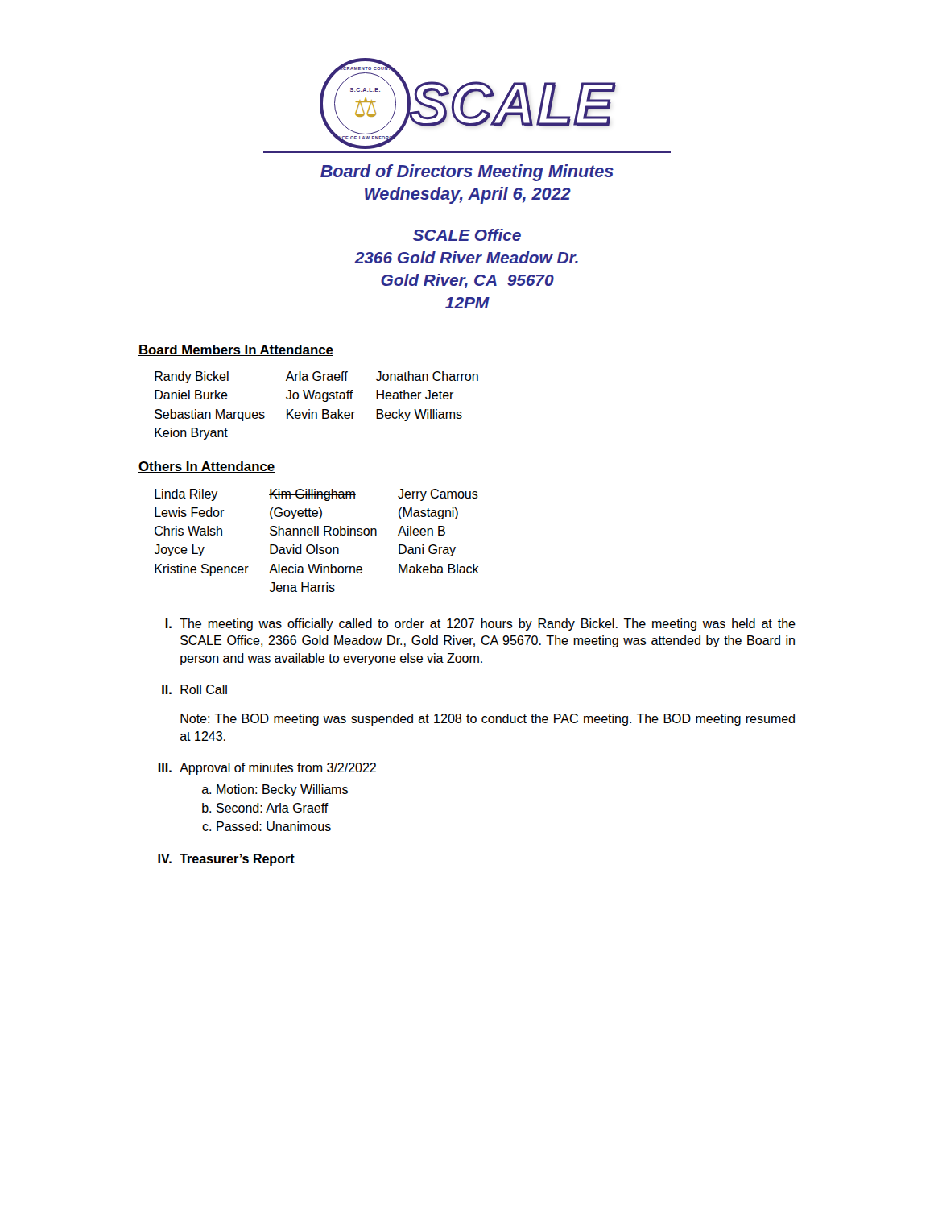SACRAMENTO COUNTY S.C.A.L.E. ⚖ ALLIANCE OF LAW ENFORCEMENT SCALE
Board of Directors Meeting Minutes
Wednesday, April 6, 2022
SCALE Office
2366 Gold River Meadow Dr.
Gold River, CA 95670
12PM
Board Members In Attendance
| Randy Bickel | Arla Graeff | Jonathan Charron |
| Daniel Burke | Jo Wagstaff | Heather Jeter |
| Sebastian Marques | Kevin Baker | Becky Williams |
| Keion Bryant | | |
Others In Attendance
| Linda Riley | Kim Gillingham | Jerry Camous |
| Lewis Fedor | (Goyette) | (Mastagni) |
| Chris Walsh | Shannell Robinson | Aileen B |
| Joyce Ly | David Olson | Dani Gray |
| Kristine Spencer | Alecia Winborne | Makeba Black |
| | Jena Harris | |
The meeting was officially called to order at 1207 hours by Randy Bickel. The meeting was held at the SCALE Office, 2366 Gold Meadow Dr., Gold River, CA 95670. The meeting was attended by the Board in person and was available to everyone else via Zoom.
Roll Call
Note: The BOD meeting was suspended at 1208 to conduct the PAC meeting. The BOD meeting resumed at 1243.
Approval of minutes from 3/2/2022
Motion: Becky Williams
Second: Arla Graeff
Passed: Unanimous
Treasurer’s Report